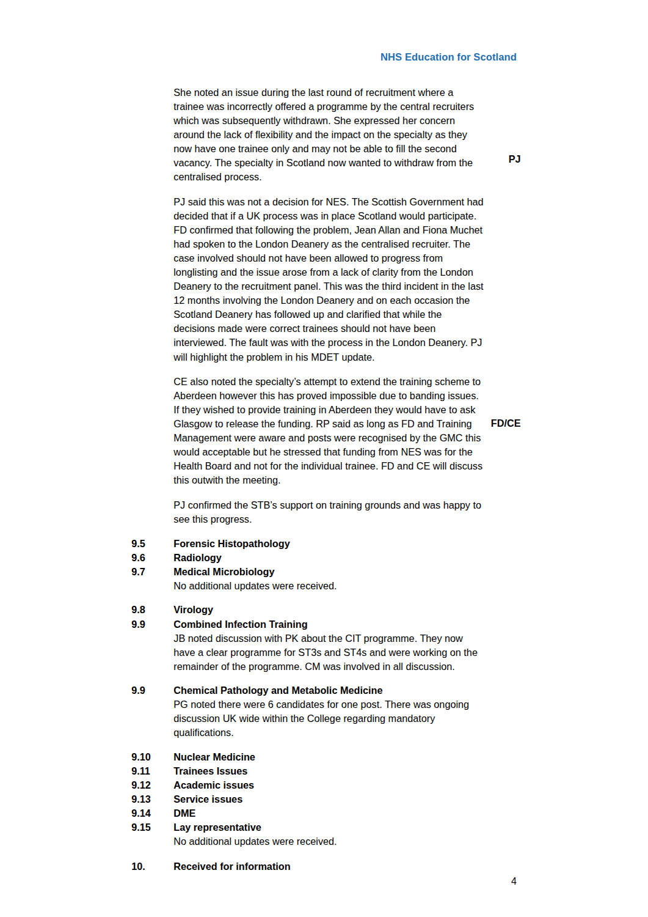NHS Education for Scotland
She noted an issue during the last round of recruitment where a trainee was incorrectly offered a programme by the central recruiters which was subsequently withdrawn. She expressed her concern around the lack of flexibility and the impact on the specialty as they now have one trainee only and may not be able to fill the second vacancy. The specialty in Scotland now wanted to withdraw from the centralised process.
PJ said this was not a decision for NES. The Scottish Government had decided that if a UK process was in place Scotland would participate. FD confirmed that following the problem, Jean Allan and Fiona Muchet had spoken to the London Deanery as the centralised recruiter. The case involved should not have been allowed to progress from longlisting and the issue arose from a lack of clarity from the London Deanery to the recruitment panel. This was the third incident in the last 12 months involving the London Deanery and on each occasion the Scotland Deanery has followed up and clarified that while the decisions made were correct trainees should not have been interviewed. The fault was with the process in the London Deanery. PJ will highlight the problem in his MDET update.
PJ
CE also noted the specialty’s attempt to extend the training scheme to Aberdeen however this has proved impossible due to banding issues. If they wished to provide training in Aberdeen they would have to ask Glasgow to release the funding. RP said as long as FD and Training Management were aware and posts were recognised by the GMC this would acceptable but he stressed that funding from NES was for the Health Board and not for the individual trainee. FD and CE will discuss this outwith the meeting.
FD/CE
PJ confirmed the STB’s support on training grounds and was happy to see this progress.
9.5
Forensic Histopathology
9.6
Radiology
9.7
Medical Microbiology
No additional updates were received.
9.8
Virology
9.9
Combined Infection Training
JB noted discussion with PK about the CIT programme. They now have a clear programme for ST3s and ST4s and were working on the remainder of the programme. CM was involved in all discussion.
9.9
Chemical Pathology and Metabolic Medicine
PG noted there were 6 candidates for one post. There was ongoing discussion UK wide within the College regarding mandatory qualifications.
9.10
Nuclear Medicine
9.11
Trainees Issues
9.12
Academic issues
9.13
Service issues
9.14
DME
9.15
Lay representative
No additional updates were received.
10.
Received for information
4